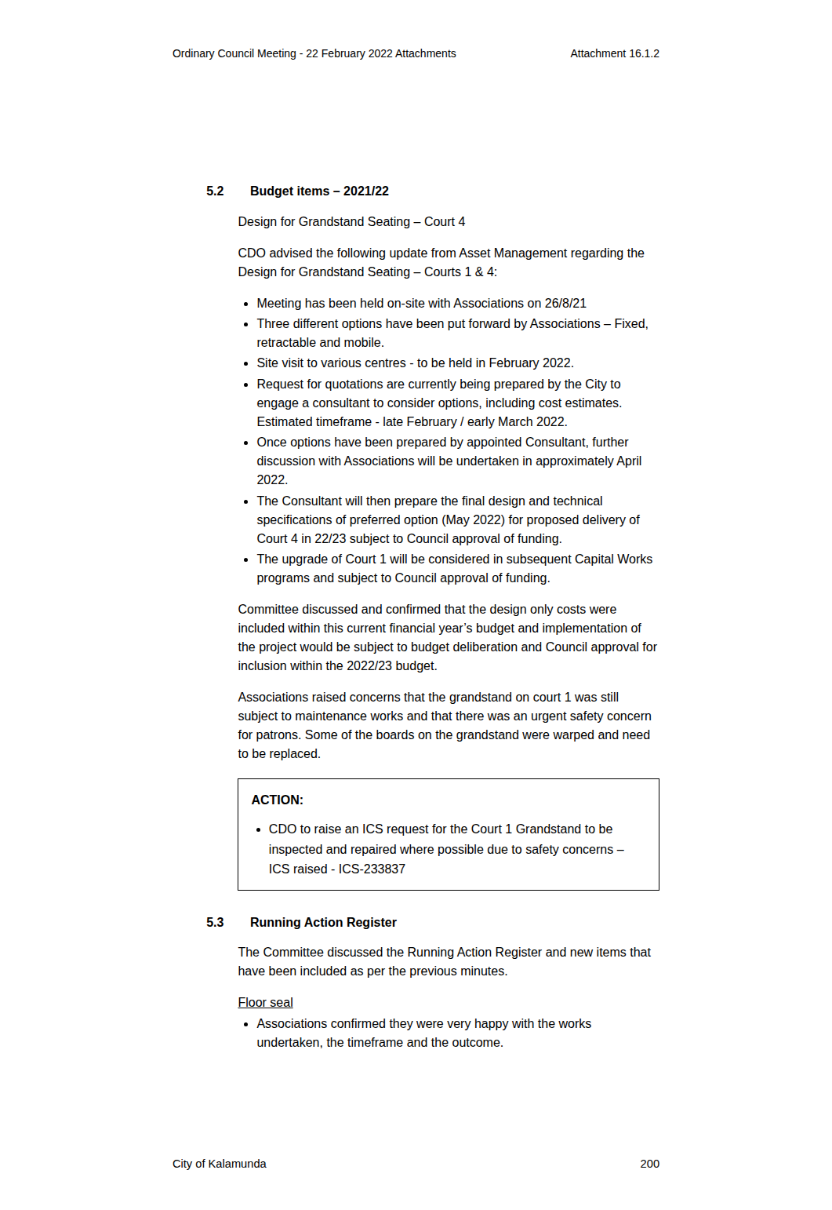Ordinary Council Meeting - 22 February 2022 Attachments
Attachment 16.1.2
5.2 Budget items – 2021/22
Design for Grandstand Seating – Court 4
CDO advised the following update from Asset Management regarding the Design for Grandstand Seating – Courts 1 & 4:
Meeting has been held on-site with Associations on 26/8/21
Three different options have been put forward by Associations – Fixed, retractable and mobile.
Site visit to various centres - to be held in February 2022.
Request for quotations are currently being prepared by the City to engage a consultant to consider options, including cost estimates. Estimated timeframe - late February / early March 2022.
Once options have been prepared by appointed Consultant, further discussion with Associations will be undertaken in approximately April 2022.
The Consultant will then prepare the final design and technical specifications of preferred option (May 2022) for proposed delivery of Court 4 in 22/23 subject to Council approval of funding.
The upgrade of Court 1 will be considered in subsequent Capital Works programs and subject to Council approval of funding.
Committee discussed and confirmed that the design only costs were included within this current financial year’s budget and implementation of the project would be subject to budget deliberation and Council approval for inclusion within the 2022/23 budget.
Associations raised concerns that the grandstand on court 1 was still subject to maintenance works and that there was an urgent safety concern for patrons. Some of the boards on the grandstand were warped and need to be replaced.
ACTION:
CDO to raise an ICS request for the Court 1 Grandstand to be inspected and repaired where possible due to safety concerns – ICS raised - ICS-233837
5.3 Running Action Register
The Committee discussed the Running Action Register and new items that have been included as per the previous minutes.
Floor seal
Associations confirmed they were very happy with the works undertaken, the timeframe and the outcome.
City of Kalamunda
200